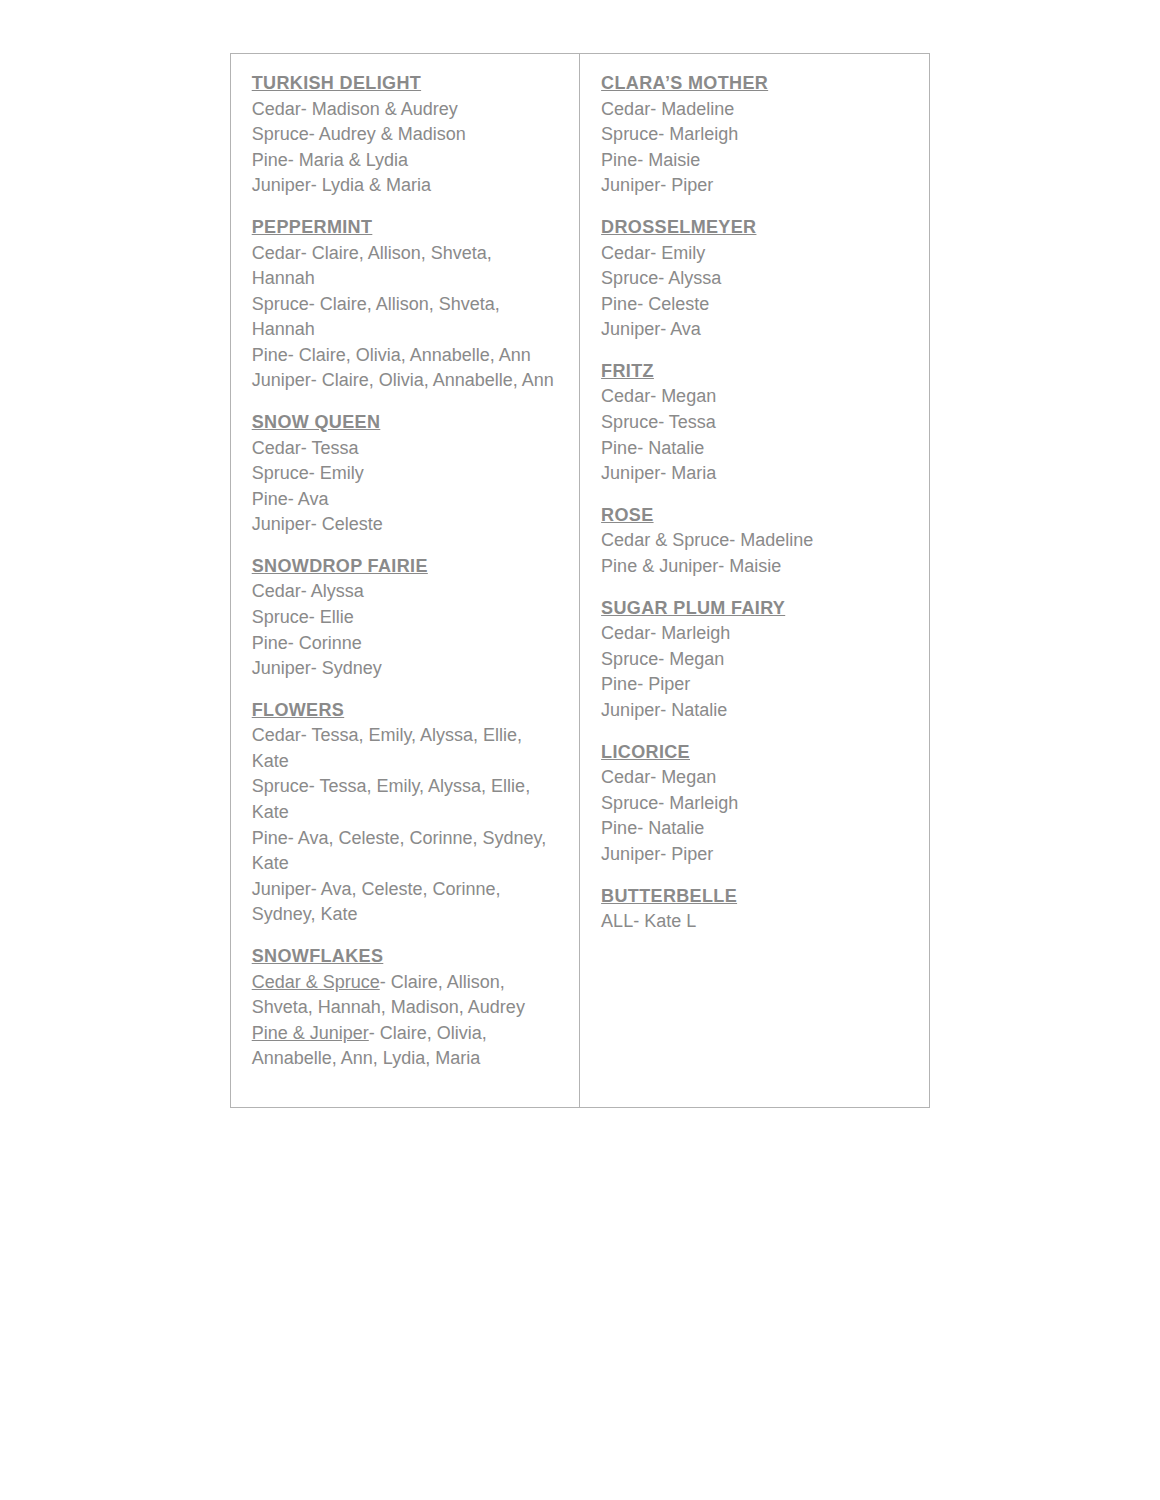TURKISH DELIGHT
Cedar- Madison & Audrey
Spruce- Audrey & Madison
Pine- Maria & Lydia
Juniper- Lydia & Maria
PEPPERMINT
Cedar- Claire, Allison, Shveta, Hannah
Spruce- Claire, Allison, Shveta, Hannah
Pine- Claire, Olivia, Annabelle, Ann
Juniper- Claire, Olivia, Annabelle, Ann
SNOW QUEEN
Cedar- Tessa
Spruce- Emily
Pine- Ava
Juniper- Celeste
SNOWDROP FAIRIE
Cedar- Alyssa
Spruce- Ellie
Pine- Corinne
Juniper- Sydney
FLOWERS
Cedar- Tessa, Emily, Alyssa, Ellie, Kate
Spruce- Tessa, Emily, Alyssa, Ellie, Kate
Pine- Ava, Celeste, Corinne, Sydney, Kate
Juniper- Ava, Celeste, Corinne, Sydney, Kate
SNOWFLAKES
Cedar & Spruce- Claire, Allison, Shveta, Hannah, Madison, Audrey
Pine & Juniper- Claire, Olivia, Annabelle, Ann, Lydia, Maria
CLARA’S MOTHER
Cedar- Madeline
Spruce- Marleigh
Pine- Maisie
Juniper- Piper
DROSSELMEYER
Cedar- Emily
Spruce- Alyssa
Pine- Celeste
Juniper- Ava
FRITZ
Cedar- Megan
Spruce- Tessa
Pine- Natalie
Juniper- Maria
ROSE
Cedar & Spruce- Madeline
Pine & Juniper- Maisie
SUGAR PLUM FAIRY
Cedar- Marleigh
Spruce- Megan
Pine- Piper
Juniper- Natalie
LICORICE
Cedar- Megan
Spruce- Marleigh
Pine- Natalie
Juniper- Piper
BUTTERBELLE
ALL- Kate L